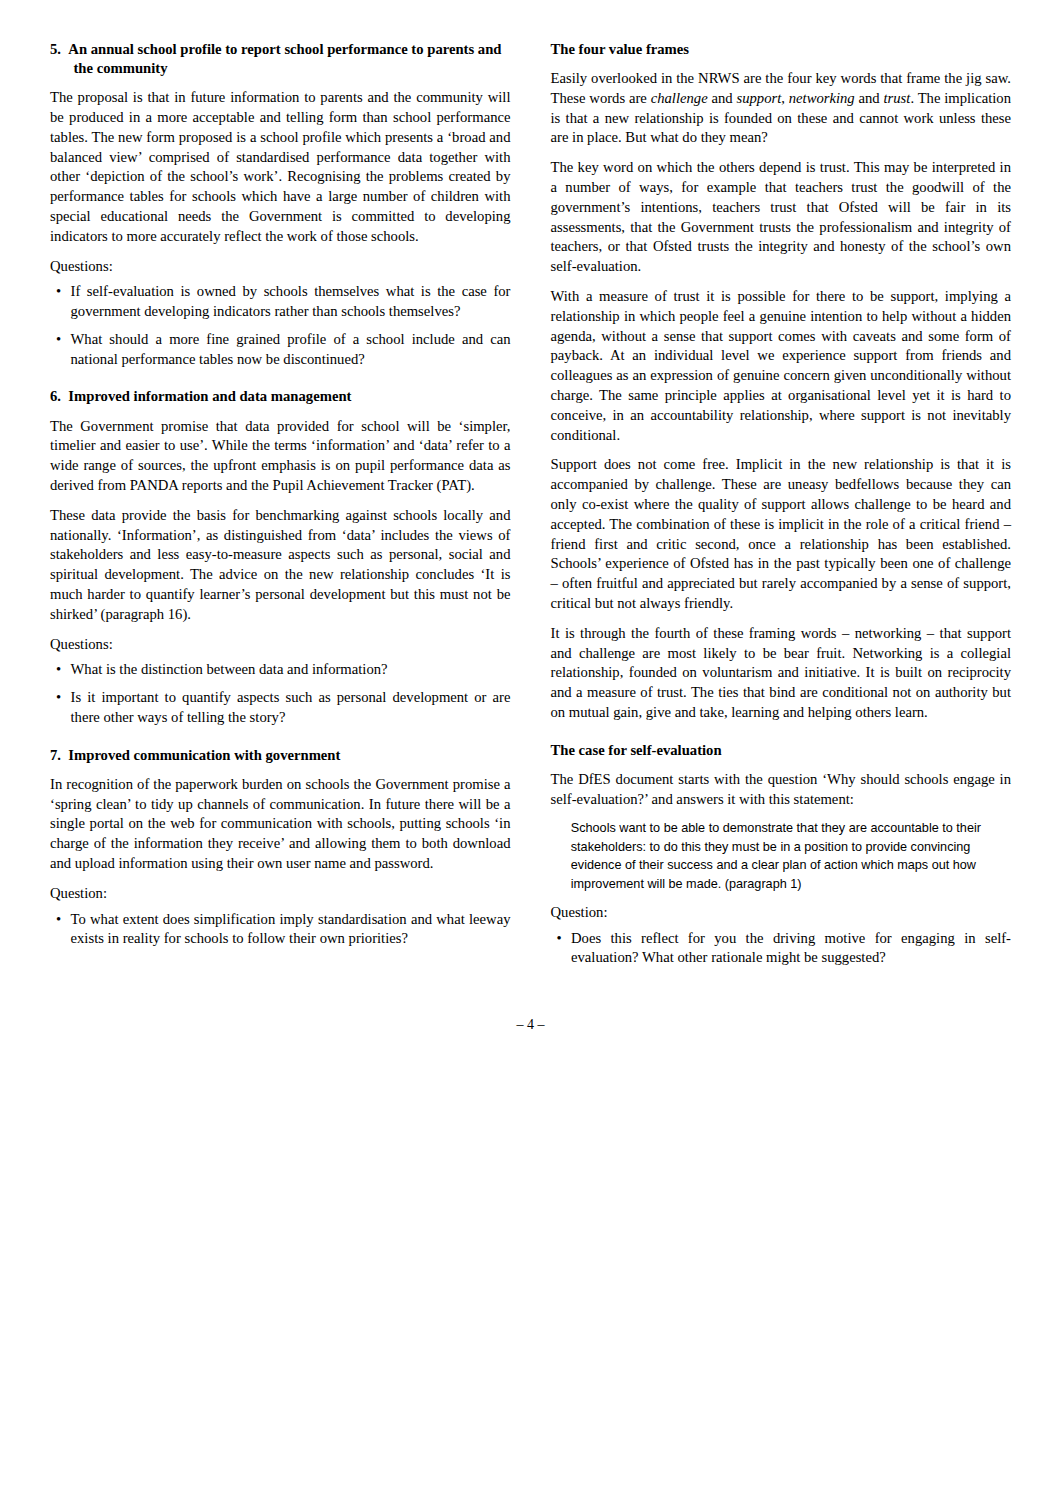5. An annual school profile to report school performance to parents and the community
The proposal is that in future information to parents and the community will be produced in a more acceptable and telling form than school performance tables. The new form proposed is a school profile which presents a ‘broad and balanced view’ comprised of standardised performance data together with other ‘depiction of the school’s work’. Recognising the problems created by performance tables for schools which have a large number of children with special educational needs the Government is committed to developing indicators to more accurately reflect the work of those schools.
Questions:
If self-evaluation is owned by schools themselves what is the case for government developing indicators rather than schools themselves?
What should a more fine grained profile of a school include and can national performance tables now be discontinued?
6. Improved information and data management
The Government promise that data provided for school will be ‘simpler, timelier and easier to use’. While the terms ‘information’ and ‘data’ refer to a wide range of sources, the upfront emphasis is on pupil performance data as derived from PANDA reports and the Pupil Achievement Tracker (PAT).
These data provide the basis for benchmarking against schools locally and nationally. ‘Information’, as distinguished from ‘data’ includes the views of stakeholders and less easy-to-measure aspects such as personal, social and spiritual development. The advice on the new relationship concludes ‘It is much harder to quantify learner’s personal development but this must not be shirked’ (paragraph 16).
Questions:
What is the distinction between data and information?
Is it important to quantify aspects such as personal development or are there other ways of telling the story?
7. Improved communication with government
In recognition of the paperwork burden on schools the Government promise a ‘spring clean’ to tidy up channels of communication. In future there will be a single portal on the web for communication with schools, putting schools ‘in charge of the information they receive’ and allowing them to both download and upload information using their own user name and password.
Question:
To what extent does simplification imply standardisation and what leeway exists in reality for schools to follow their own priorities?
The four value frames
Easily overlooked in the NRWS are the four key words that frame the jig saw. These words are challenge and support, networking and trust. The implication is that a new relationship is founded on these and cannot work unless these are in place. But what do they mean?
The key word on which the others depend is trust. This may be interpreted in a number of ways, for example that teachers trust the goodwill of the government’s intentions, teachers trust that Ofsted will be fair in its assessments, that the Government trusts the professionalism and integrity of teachers, or that Ofsted trusts the integrity and honesty of the school’s own self-evaluation.
With a measure of trust it is possible for there to be support, implying a relationship in which people feel a genuine intention to help without a hidden agenda, without a sense that support comes with caveats and some form of payback. At an individual level we experience support from friends and colleagues as an expression of genuine concern given unconditionally without charge. The same principle applies at organisational level yet it is hard to conceive, in an accountability relationship, where support is not inevitably conditional.
Support does not come free. Implicit in the new relationship is that it is accompanied by challenge. These are uneasy bedfellows because they can only co-exist where the quality of support allows challenge to be heard and accepted. The combination of these is implicit in the role of a critical friend – friend first and critic second, once a relationship has been established. Schools’ experience of Ofsted has in the past typically been one of challenge – often fruitful and appreciated but rarely accompanied by a sense of support, critical but not always friendly.
It is through the fourth of these framing words – networking – that support and challenge are most likely to be bear fruit. Networking is a collegial relationship, founded on voluntarism and initiative. It is built on reciprocity and a measure of trust. The ties that bind are conditional not on authority but on mutual gain, give and take, learning and helping others learn.
The case for self-evaluation
The DfES document starts with the question ‘Why should schools engage in self-evaluation?’ and answers it with this statement:
Schools want to be able to demonstrate that they are accountable to their stakeholders: to do this they must be in a position to provide convincing evidence of their success and a clear plan of action which maps out how improvement will be made. (paragraph 1)
Question:
Does this reflect for you the driving motive for engaging in self-evaluation? What other rationale might be suggested?
– 4 –